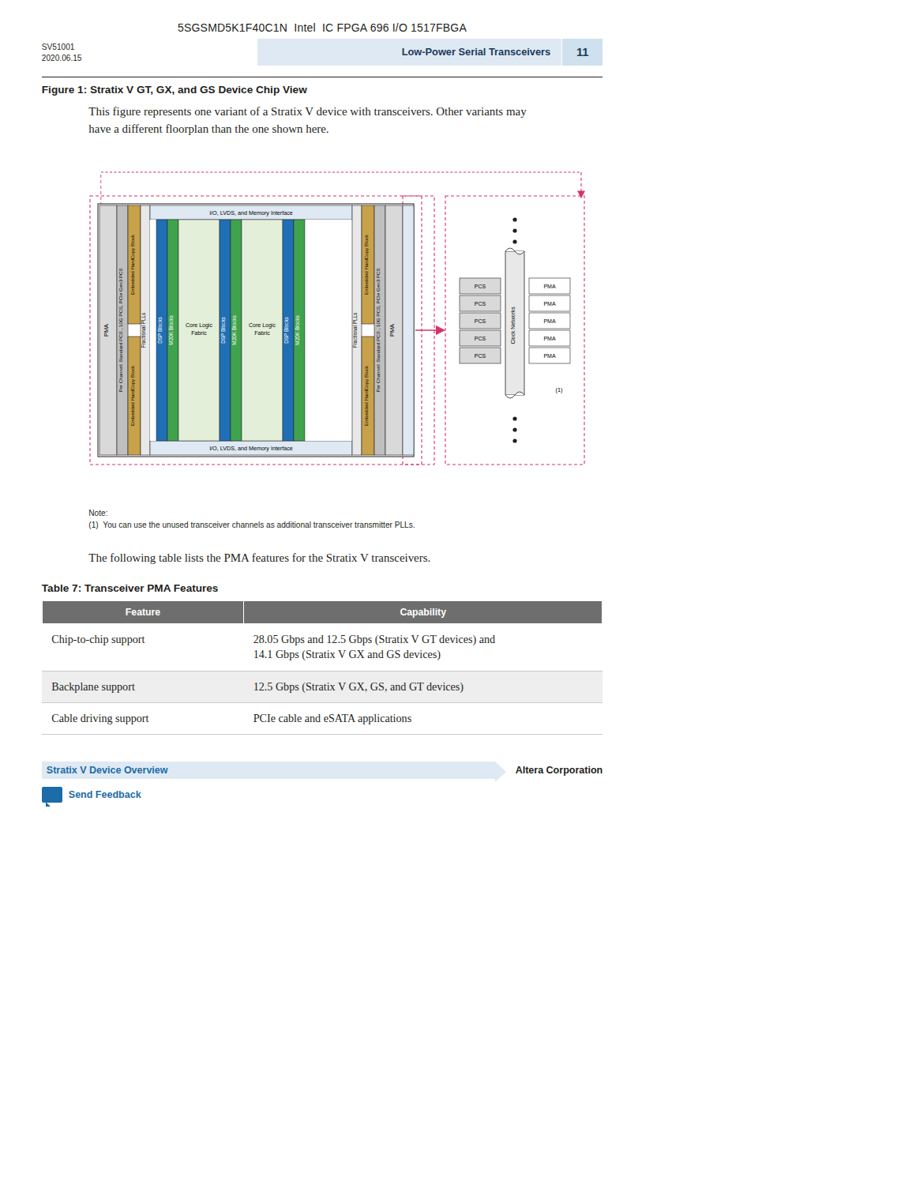5SGSMD5K1F40C1N Intel IC FPGA 696 I/O 1517FBGA
SV51001
2020.06.15
Low-Power Serial Transceivers
11
Figure 1: Stratix V GT, GX, and GS Device Chip View
This figure represents one variant of a Stratix V device with transceivers. Other variants may have a different floorplan than the one shown here.
PMA Per Channel: Standard PCS , 10G PCS, PCIe Gen3 PCS Embedded HardCopy Block Embedded HardCopy Block Fractional PLLs I/O, LVDS, and Memory Interface I/O, LVDS, and Memory Interface DSP Blocks M20K Blocks Core Logic Fabric DSP Blocks M20K Blocks Core Logic Fabric DSP Blocks M20K Blocks Fractional PLLs Embedded HardCopy Block Embedded HardCopy Block Per Channel: Standard PCS , 10G PCS, PCIe Gen3 PCS PMA Clock Networks PCS PCS PCS PCS PCS PMA PMA PMA PMA PMA (1)
Note: (1) You can use the unused transceiver channels as additional transceiver transmitter PLLs.
The following table lists the PMA features for the Stratix V transceivers.
Table 7: Transceiver PMA Features
| Feature | Capability |
| --- | --- |
| Chip-to-chip support | 28.05 Gbps and 12.5 Gbps (Stratix V GT devices) and 14.1 Gbps (Stratix V GX and GS devices) |
| Backplane support | 12.5 Gbps (Stratix V GX, GS, and GT devices) |
| Cable driving support | PCIe cable and eSATA applications |
Stratix V Device Overview
Altera Corporation
Send Feedback